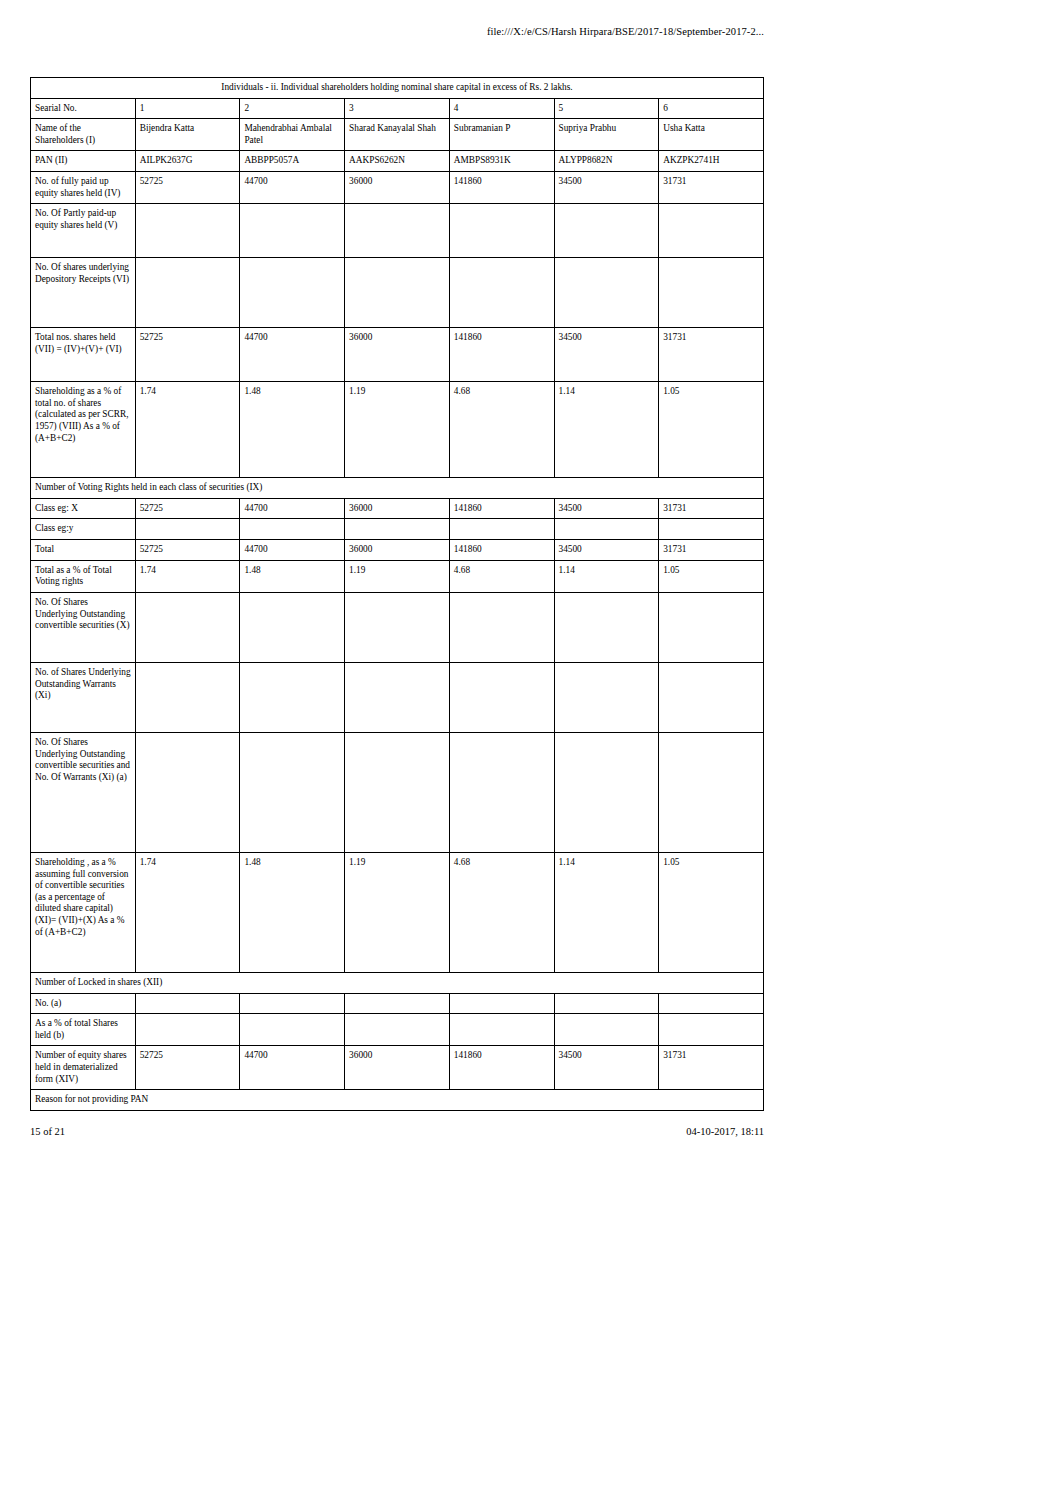file:///X:/e/CS/Harsh Hirpara/BSE/2017-18/September-2017-2...
| Individuals - ii. Individual shareholders holding nominal share capital in excess of Rs. 2 lakhs. |
| Searial No. | 1 | 2 | 3 | 4 | 5 | 6 |
| Name of the Shareholders (I) | Bijendra Katta | Mahendrabhai Ambalal Patel | Sharad Kanayalal Shah | Subramanian P | Supriya Prabhu | Usha Katta |
| PAN (II) | AILPK2637G | ABBPP5057A | AAKPS6262N | AMBPS8931K | ALYPP8682N | AKZPK2741H |
| No. of fully paid up equity shares held (IV) | 52725 | 44700 | 36000 | 141860 | 34500 | 31731 |
| No. Of Partly paid-up equity shares held (V) | | | | | | |
| No. Of shares underlying Depository Receipts (VI) | | | | | | |
| Total nos. shares held (VII) = (IV)+(V)+ (VI) | 52725 | 44700 | 36000 | 141860 | 34500 | 31731 |
| Shareholding as a % of total no. of shares (calculated as per SCRR, 1957) (VIII) As a % of (A+B+C2) | 1.74 | 1.48 | 1.19 | 4.68 | 1.14 | 1.05 |
| Number of Voting Rights held in each class of securities (IX) |
| Class eg: X | 52725 | 44700 | 36000 | 141860 | 34500 | 31731 |
| Class eg:y | | | | | | |
| Total | 52725 | 44700 | 36000 | 141860 | 34500 | 31731 |
| Total as a % of Total Voting rights | 1.74 | 1.48 | 1.19 | 4.68 | 1.14 | 1.05 |
| No. Of Shares Underlying Outstanding convertible securities (X) | | | | | | |
| No. of Shares Underlying Outstanding Warrants (Xi) | | | | | | |
| No. Of Shares Underlying Outstanding convertible securities and No. Of Warrants (Xi) (a) | | | | | | |
| Shareholding , as a % assuming full conversion of convertible securities (as a percentage of diluted share capital) (XI)= (VII)+(X) As a % of (A+B+C2) | 1.74 | 1.48 | 1.19 | 4.68 | 1.14 | 1.05 |
| Number of Locked in shares (XII) |
| No. (a) | | | | | | |
| As a % of total Shares held (b) | | | | | | |
| Number of equity shares held in dematerialized form (XIV) | 52725 | 44700 | 36000 | 141860 | 34500 | 31731 |
| Reason for not providing PAN |
15 of 21 04-10-2017, 18:11